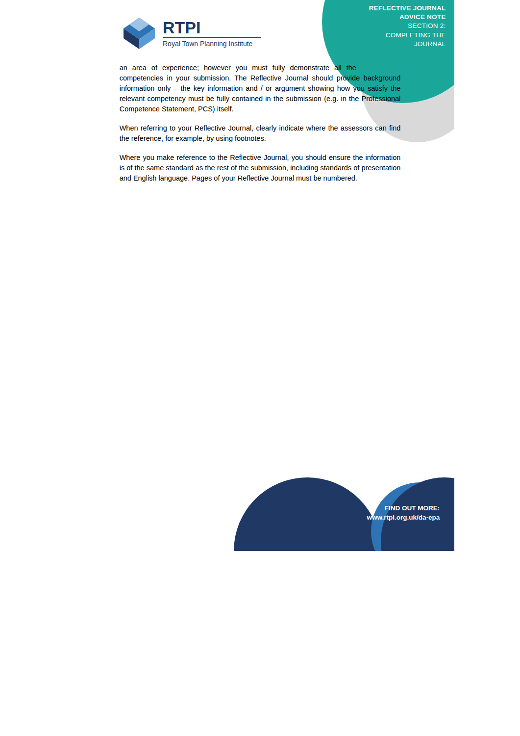REFLECTIVE JOURNAL
ADVICE NOTE
SECTION 2:
COMPLETING THE
JOURNAL
RTPI Royal Town Planning Institute
an area of experience; however you must fully demonstrate all the competencies in your submission. The Reflective Journal should provide background information only – the key information and / or argument showing how you satisfy the relevant competency must be fully contained in the submission (e.g. in the Professional Competence Statement, PCS) itself.
When referring to your Reflective Journal, clearly indicate where the assessors can find the reference, for example, by using footnotes.
Where you make reference to the Reflective Journal, you should ensure the information is of the same standard as the rest of the submission, including standards of presentation and English language. Pages of your Reflective Journal must be numbered.
FIND OUT MORE:
www.rtpi.org.uk/da-epa